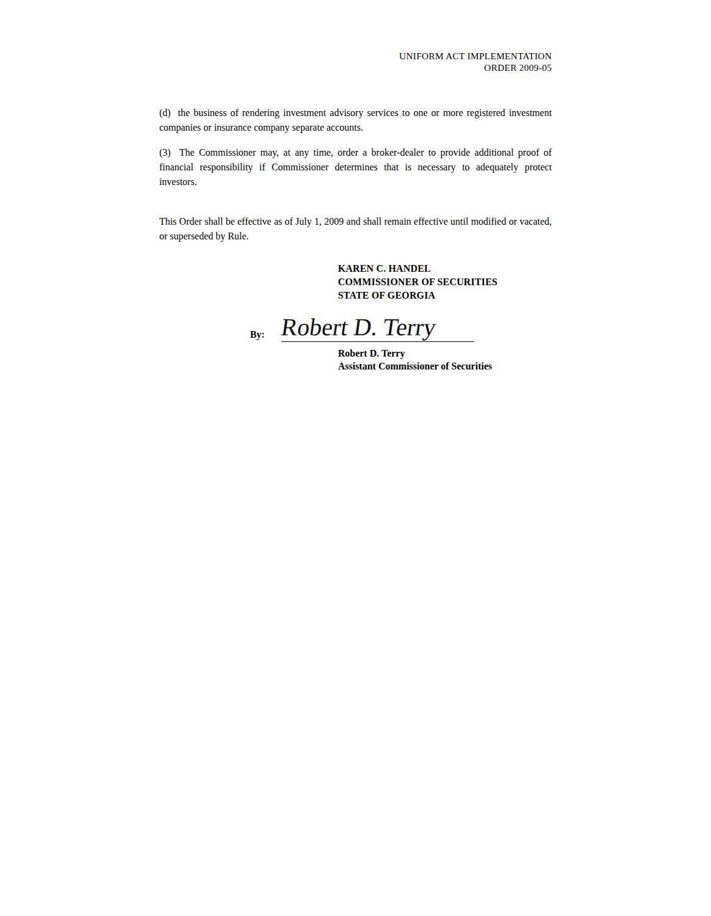UNIFORM ACT IMPLEMENTATION
ORDER 2009-05
(d) the business of rendering investment advisory services to one or more registered investment companies or insurance company separate accounts.
(3) The Commissioner may, at any time, order a broker-dealer to provide additional proof of financial responsibility if Commissioner determines that is necessary to adequately protect investors.
This Order shall be effective as of July 1, 2009 and shall remain effective until modified or vacated, or superseded by Rule.
KAREN C. HANDEL
COMMISSIONER OF SECURITIES
STATE OF GEORGIA
By:
Robert D. Terry
Robert D. Terry
Assistant Commissioner of Securities